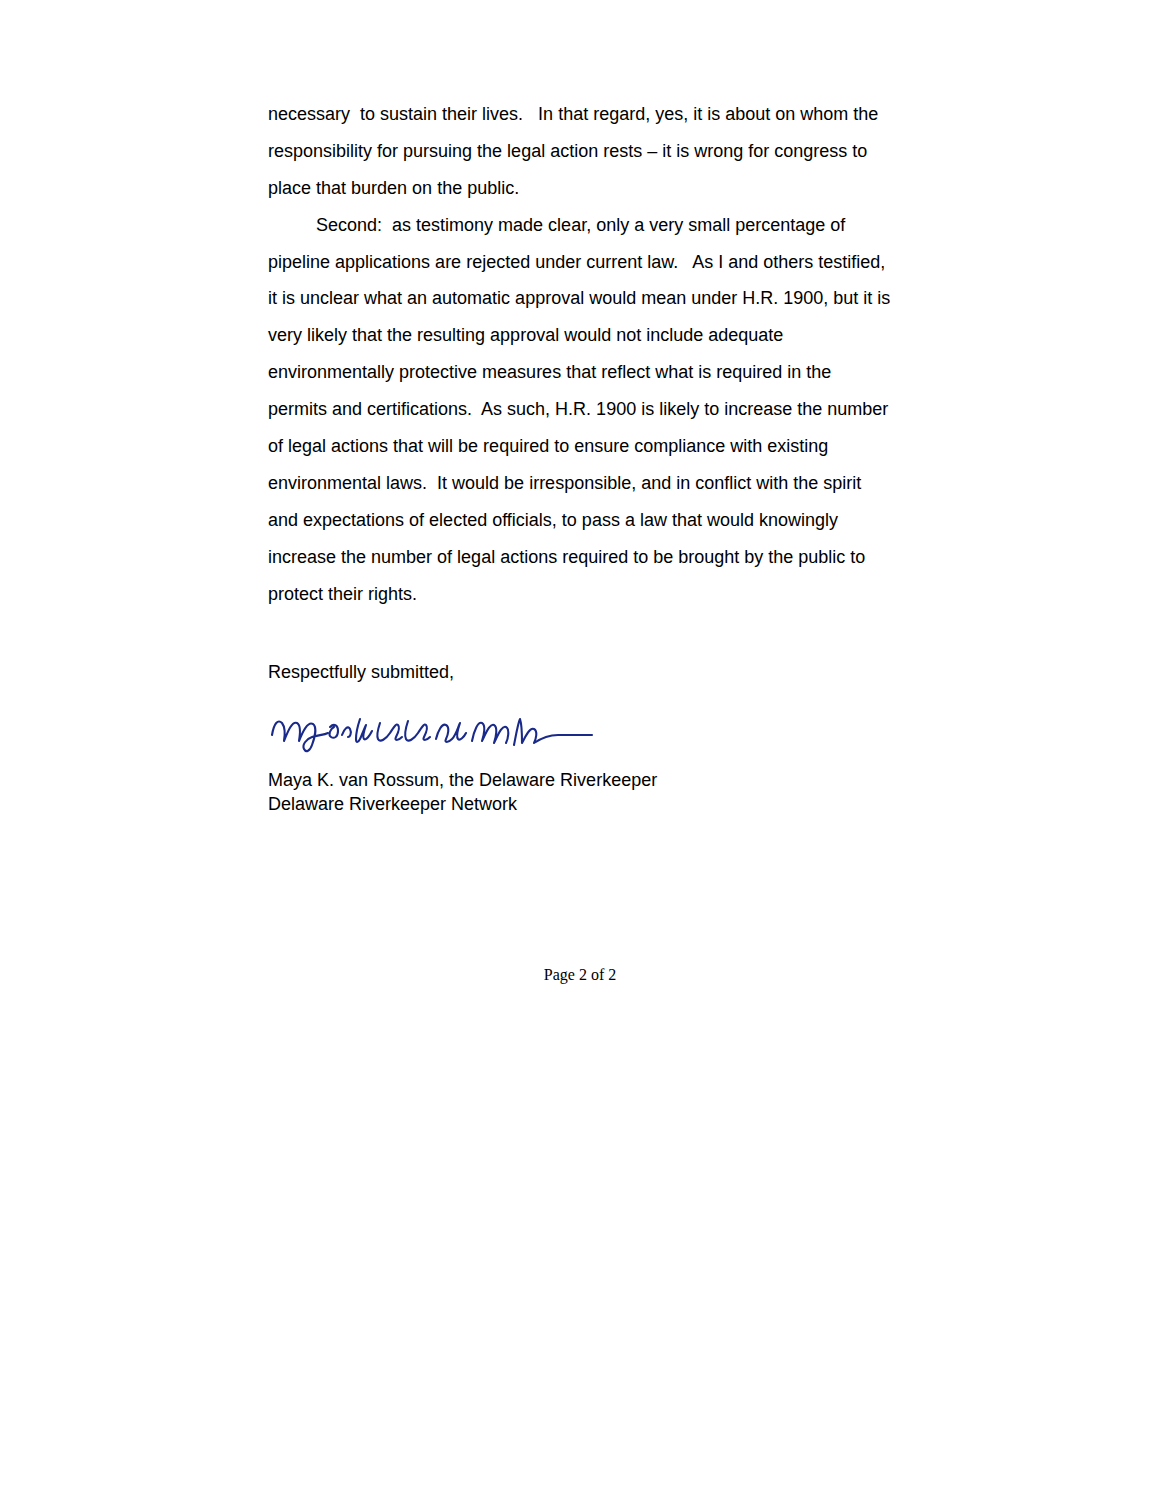necessary to sustain their lives. In that regard, yes, it is about on whom the responsibility for pursuing the legal action rests – it is wrong for congress to place that burden on the public.
Second: as testimony made clear, only a very small percentage of pipeline applications are rejected under current law. As I and others testified, it is unclear what an automatic approval would mean under H.R. 1900, but it is very likely that the resulting approval would not include adequate environmentally protective measures that reflect what is required in the permits and certifications. As such, H.R. 1900 is likely to increase the number of legal actions that will be required to ensure compliance with existing environmental laws. It would be irresponsible, and in conflict with the spirit and expectations of elected officials, to pass a law that would knowingly increase the number of legal actions required to be brought by the public to protect their rights.
Respectfully submitted,
Maya K. van Rossum, the Delaware Riverkeeper
Delaware Riverkeeper Network
Page 2 of 2